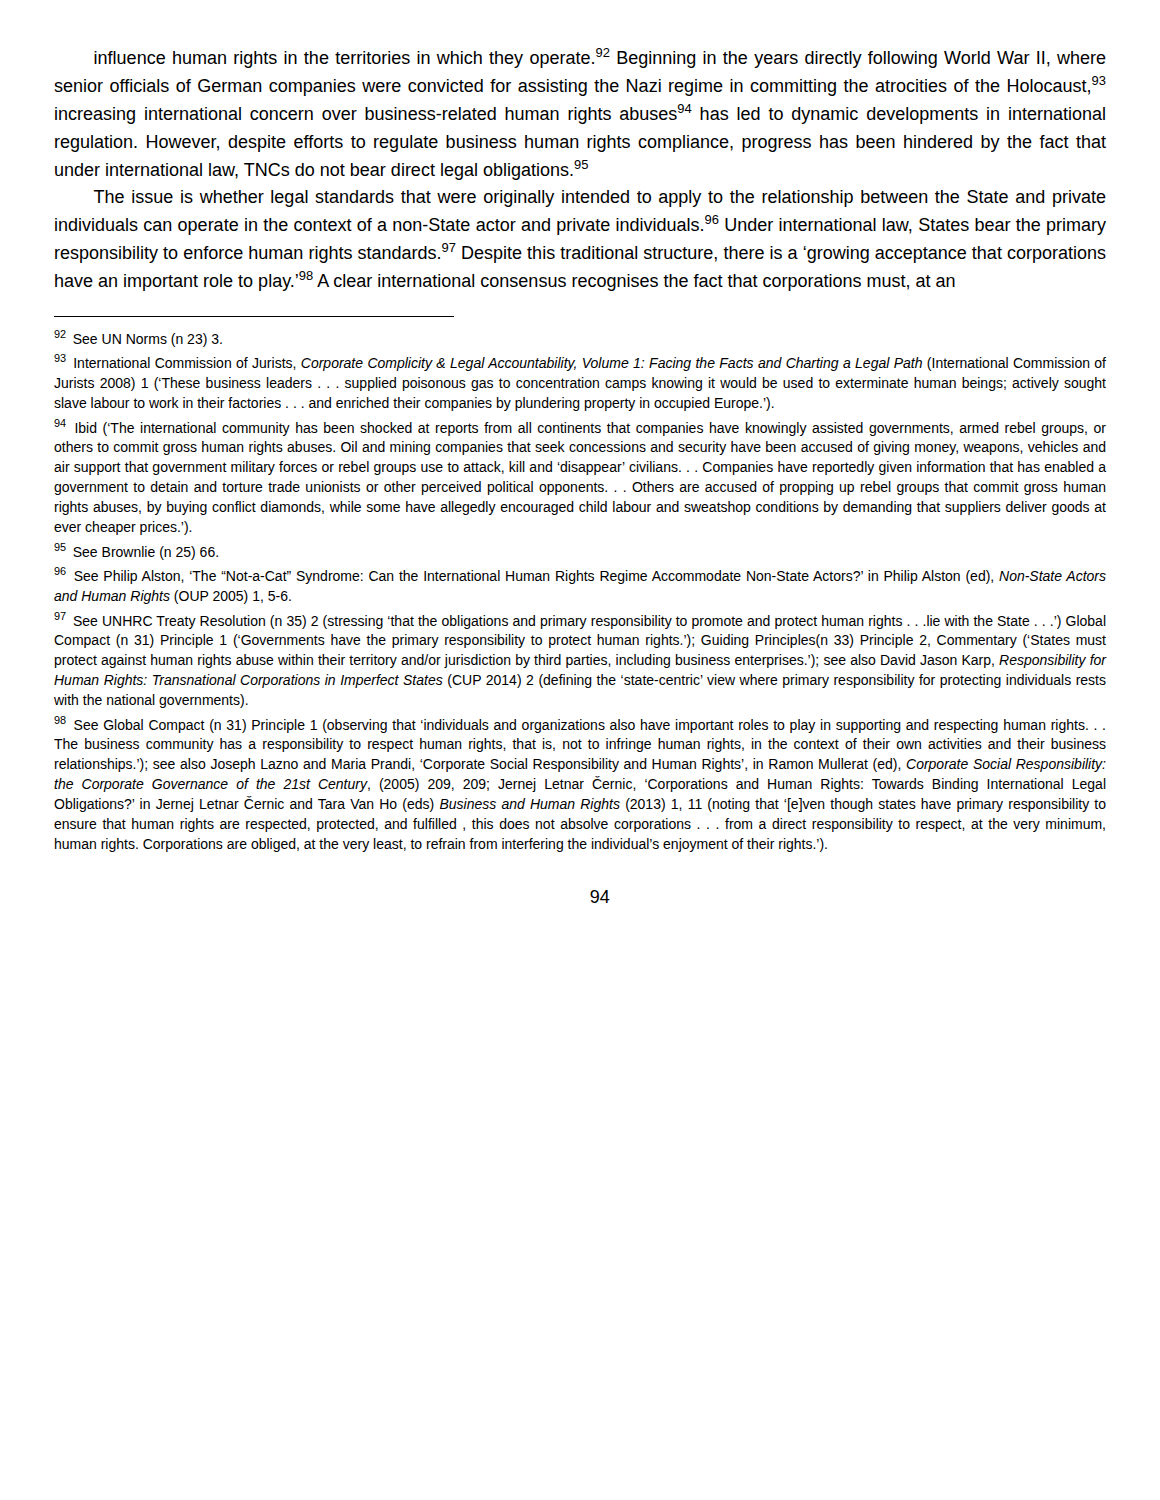influence human rights in the territories in which they operate.92 Beginning in the years directly following World War II, where senior officials of German companies were convicted for assisting the Nazi regime in committing the atrocities of the Holocaust,93 increasing international concern over business-related human rights abuses94 has led to dynamic developments in international regulation. However, despite efforts to regulate business human rights compliance, progress has been hindered by the fact that under international law, TNCs do not bear direct legal obligations.95
The issue is whether legal standards that were originally intended to apply to the relationship between the State and private individuals can operate in the context of a non-State actor and private individuals.96 Under international law, States bear the primary responsibility to enforce human rights standards.97 Despite this traditional structure, there is a ‘growing acceptance that corporations have an important role to play.’98 A clear international consensus recognises the fact that corporations must, at an
92 See UN Norms (n 23) 3.
93 International Commission of Jurists, Corporate Complicity & Legal Accountability, Volume 1: Facing the Facts and Charting a Legal Path (International Commission of Jurists 2008) 1 (‘These business leaders . . . supplied poisonous gas to concentration camps knowing it would be used to exterminate human beings; actively sought slave labour to work in their factories . . . and enriched their companies by plundering property in occupied Europe.’).
94 Ibid (‘The international community has been shocked at reports from all continents that companies have knowingly assisted governments, armed rebel groups, or others to commit gross human rights abuses. Oil and mining companies that seek concessions and security have been accused of giving money, weapons, vehicles and air support that government military forces or rebel groups use to attack, kill and ‘disappear’ civilians. . . Companies have reportedly given information that has enabled a government to detain and torture trade unionists or other perceived political opponents. . . Others are accused of propping up rebel groups that commit gross human rights abuses, by buying conflict diamonds, while some have allegedly encouraged child labour and sweatshop conditions by demanding that suppliers deliver goods at ever cheaper prices.’).
95 See Brownlie (n 25) 66.
96 See Philip Alston, ‘The “Not-a-Cat” Syndrome: Can the International Human Rights Regime Accommodate Non-State Actors?’ in Philip Alston (ed), Non-State Actors and Human Rights (OUP 2005) 1, 5-6.
97 See UNHRC Treaty Resolution (n 35) 2 (stressing ‘that the obligations and primary responsibility to promote and protect human rights . . .lie with the State . . .’) Global Compact (n 31) Principle 1 (‘Governments have the primary responsibility to protect human rights.’); Guiding Principles(n 33) Principle 2, Commentary (‘States must protect against human rights abuse within their territory and/or jurisdiction by third parties, including business enterprises.’); see also David Jason Karp, Responsibility for Human Rights: Transnational Corporations in Imperfect States (CUP 2014) 2 (defining the ‘state-centric’ view where primary responsibility for protecting individuals rests with the national governments).
98 See Global Compact (n 31) Principle 1 (observing that ‘individuals and organizations also have important roles to play in supporting and respecting human rights. . . The business community has a responsibility to respect human rights, that is, not to infringe human rights, in the context of their own activities and their business relationships.’); see also Joseph Lazno and Maria Prandi, ‘Corporate Social Responsibility and Human Rights’, in Ramon Mullerat (ed), Corporate Social Responsibility: the Corporate Governance of the 21st Century, (2005) 209, 209; Jernej Letnar Černic, ‘Corporations and Human Rights: Towards Binding International Legal Obligations?’ in Jernej Letnar Černic and Tara Van Ho (eds) Business and Human Rights (2013) 1, 11 (noting that ‘[e]ven though states have primary responsibility to ensure that human rights are respected, protected, and fulfilled , this does not absolve corporations . . . from a direct responsibility to respect, at the very minimum, human rights. Corporations are obliged, at the very least, to refrain from interfering the individual’s enjoyment of their rights.’).
94